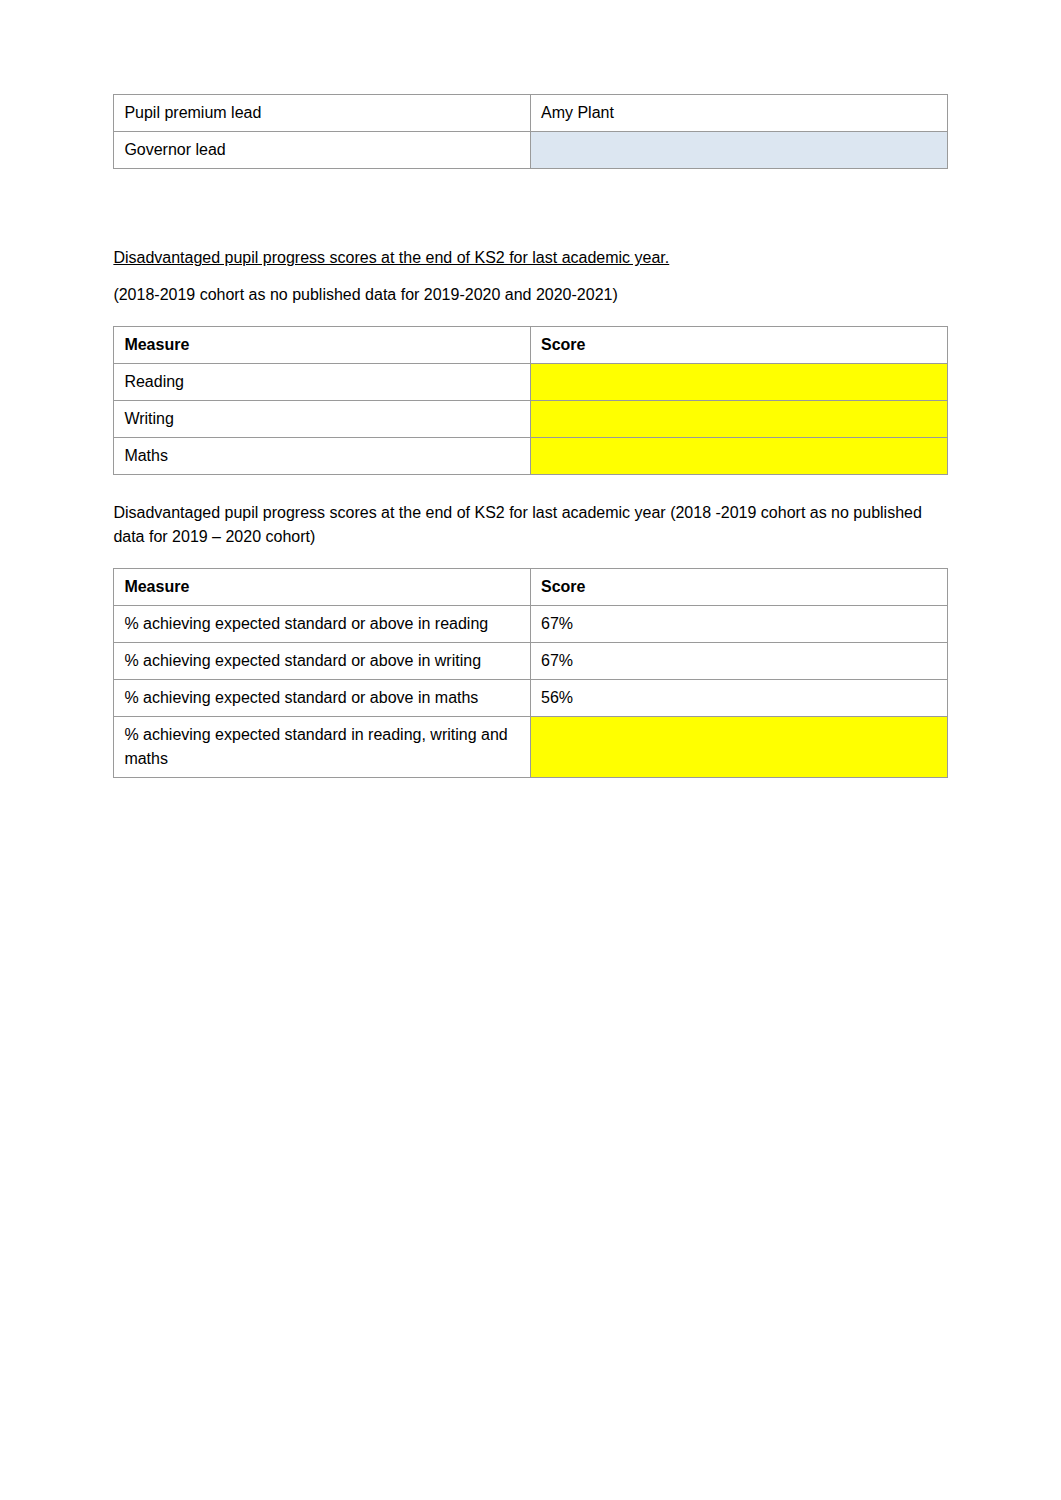| Pupil premium lead | Amy Plant |
| Governor lead | |
Disadvantaged pupil progress scores at the end of KS2 for last academic year.
(2018-2019 cohort as no published data for 2019-2020 and 2020-2021)
| Measure | Score |
| --- | --- |
| Reading | |
| Writing | |
| Maths | |
Disadvantaged pupil progress scores at the end of KS2 for last academic year (2018 -2019 cohort as no published data for 2019 – 2020 cohort)
| Measure | Score |
| --- | --- |
| % achieving expected standard or above in reading | 67% |
| % achieving expected standard or above in writing | 67% |
| % achieving expected standard or above in maths | 56% |
| % achieving expected standard in reading, writing and maths | |